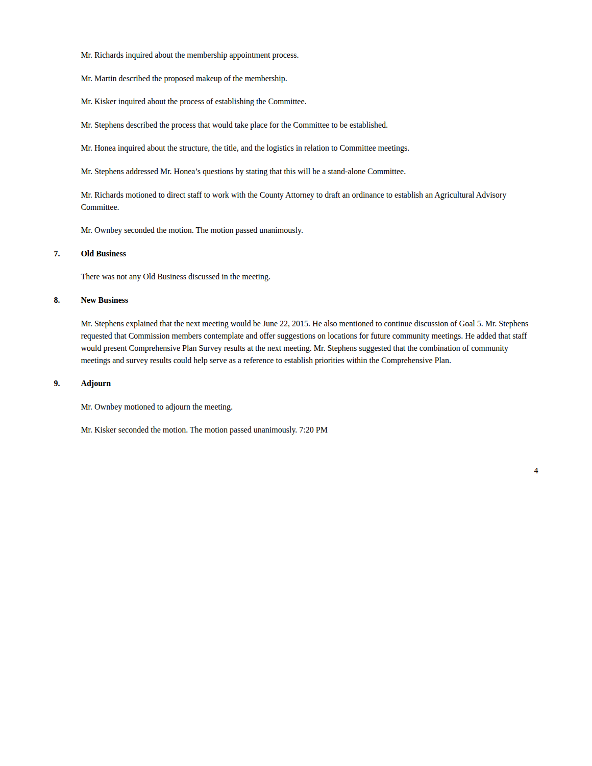Mr. Richards inquired about the membership appointment process.
Mr. Martin described the proposed makeup of the membership.
Mr. Kisker inquired about the process of establishing the Committee.
Mr. Stephens described the process that would take place for the Committee to be established.
Mr. Honea inquired about the structure, the title, and the logistics in relation to Committee meetings.
Mr. Stephens addressed Mr. Honea’s questions by stating that this will be a stand-alone Committee.
Mr. Richards motioned to direct staff to work with the County Attorney to draft an ordinance to establish an Agricultural Advisory Committee.
Mr. Ownbey seconded the motion. The motion passed unanimously.
7.
Old Business
There was not any Old Business discussed in the meeting.
8.
New Business
Mr. Stephens explained that the next meeting would be June 22, 2015. He also mentioned to continue discussion of Goal 5. Mr. Stephens requested that Commission members contemplate and offer suggestions on locations for future community meetings. He added that staff would present Comprehensive Plan Survey results at the next meeting. Mr. Stephens suggested that the combination of community meetings and survey results could help serve as a reference to establish priorities within the Comprehensive Plan.
9.
Adjourn
Mr. Ownbey motioned to adjourn the meeting.
Mr. Kisker seconded the motion. The motion passed unanimously. 7:20 PM
4